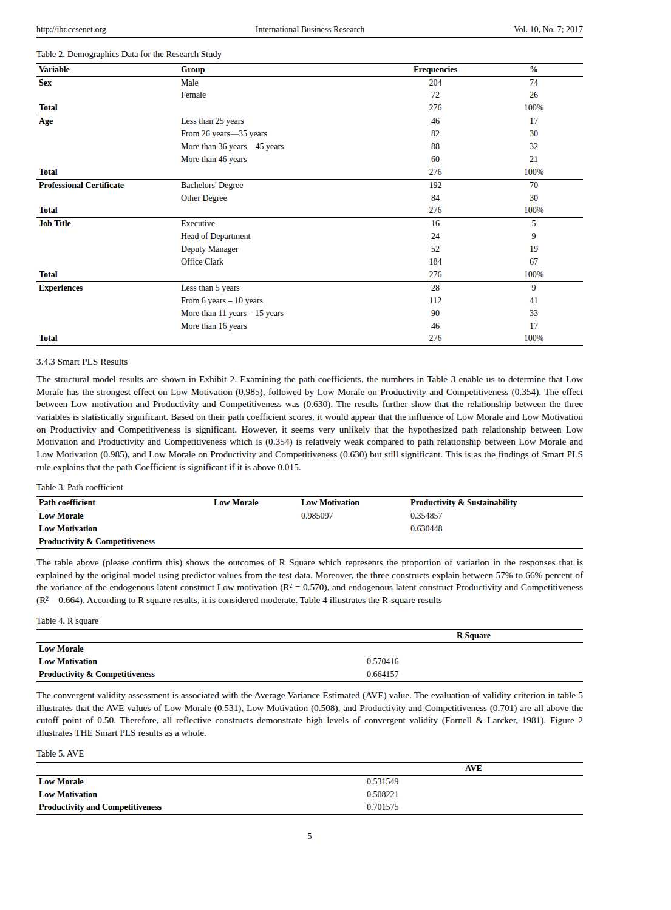http://ibr.ccsenet.org
International Business Research
Vol. 10, No. 7; 2017
Table 2. Demographics Data for the Research Study
| Variable | Group | Frequencies | % |
| --- | --- | --- | --- |
| Sex | Male | 204 | 74 |
| | Female | 72 | 26 |
| Total | | 276 | 100% |
| Age | Less than 25 years | 46 | 17 |
| | From 26 years—35 years | 82 | 30 |
| | More than 36 years—45 years | 88 | 32 |
| | More than 46 years | 60 | 21 |
| Total | | 276 | 100% |
| Professional Certificate | Bachelors' Degree | 192 | 70 |
| | Other Degree | 84 | 30 |
| Total | | 276 | 100% |
| Job Title | Executive | 16 | 5 |
| | Head of Department | 24 | 9 |
| | Deputy Manager | 52 | 19 |
| | Office Clark | 184 | 67 |
| Total | | 276 | 100% |
| Experiences | Less than 5 years | 28 | 9 |
| | From 6 years – 10 years | 112 | 41 |
| | More than 11 years – 15 years | 90 | 33 |
| | More than 16 years | 46 | 17 |
| Total | | 276 | 100% |
3.4.3 Smart PLS Results
The structural model results are shown in Exhibit 2. Examining the path coefficients, the numbers in Table 3 enable us to determine that Low Morale has the strongest effect on Low Motivation (0.985), followed by Low Morale on Productivity and Competitiveness (0.354). The effect between Low motivation and Productivity and Competitiveness was (0.630). The results further show that the relationship between the three variables is statistically significant. Based on their path coefficient scores, it would appear that the influence of Low Morale and Low Motivation on Productivity and Competitiveness is significant. However, it seems very unlikely that the hypothesized path relationship between Low Motivation and Productivity and Competitiveness which is (0.354) is relatively weak compared to path relationship between Low Morale and Low Motivation (0.985), and Low Morale on Productivity and Competitiveness (0.630) but still significant. This is as the findings of Smart PLS rule explains that the path Coefficient is significant if it is above 0.015.
Table 3. Path coefficient
| Path coefficient | Low Morale | Low Motivation | Productivity & Sustainability |
| --- | --- | --- | --- |
| Low Morale | | 0.985097 | 0.354857 |
| Low Motivation | | | 0.630448 |
| Productivity & Competitiveness | | | |
The table above (please confirm this) shows the outcomes of R Square which represents the proportion of variation in the responses that is explained by the original model using predictor values from the test data. Moreover, the three constructs explain between 57% to 66% percent of the variance of the endogenous latent construct Low motivation (R² = 0.570), and endogenous latent construct Productivity and Competitiveness (R² = 0.664). According to R square results, it is considered moderate. Table 4 illustrates the R-square results
Table 4. R square
| | R Square |
| --- | --- |
| Low Morale | |
| Low Motivation | 0.570416 |
| Productivity & Competitiveness | 0.664157 |
The convergent validity assessment is associated with the Average Variance Estimated (AVE) value. The evaluation of validity criterion in table 5 illustrates that the AVE values of Low Morale (0.531), Low Motivation (0.508), and Productivity and Competitiveness (0.701) are all above the cutoff point of 0.50. Therefore, all reflective constructs demonstrate high levels of convergent validity (Fornell & Larcker, 1981). Figure 2 illustrates THE Smart PLS results as a whole.
Table 5. AVE
| | AVE |
| --- | --- |
| Low Morale | 0.531549 |
| Low Motivation | 0.508221 |
| Productivity and Competitiveness | 0.701575 |
5